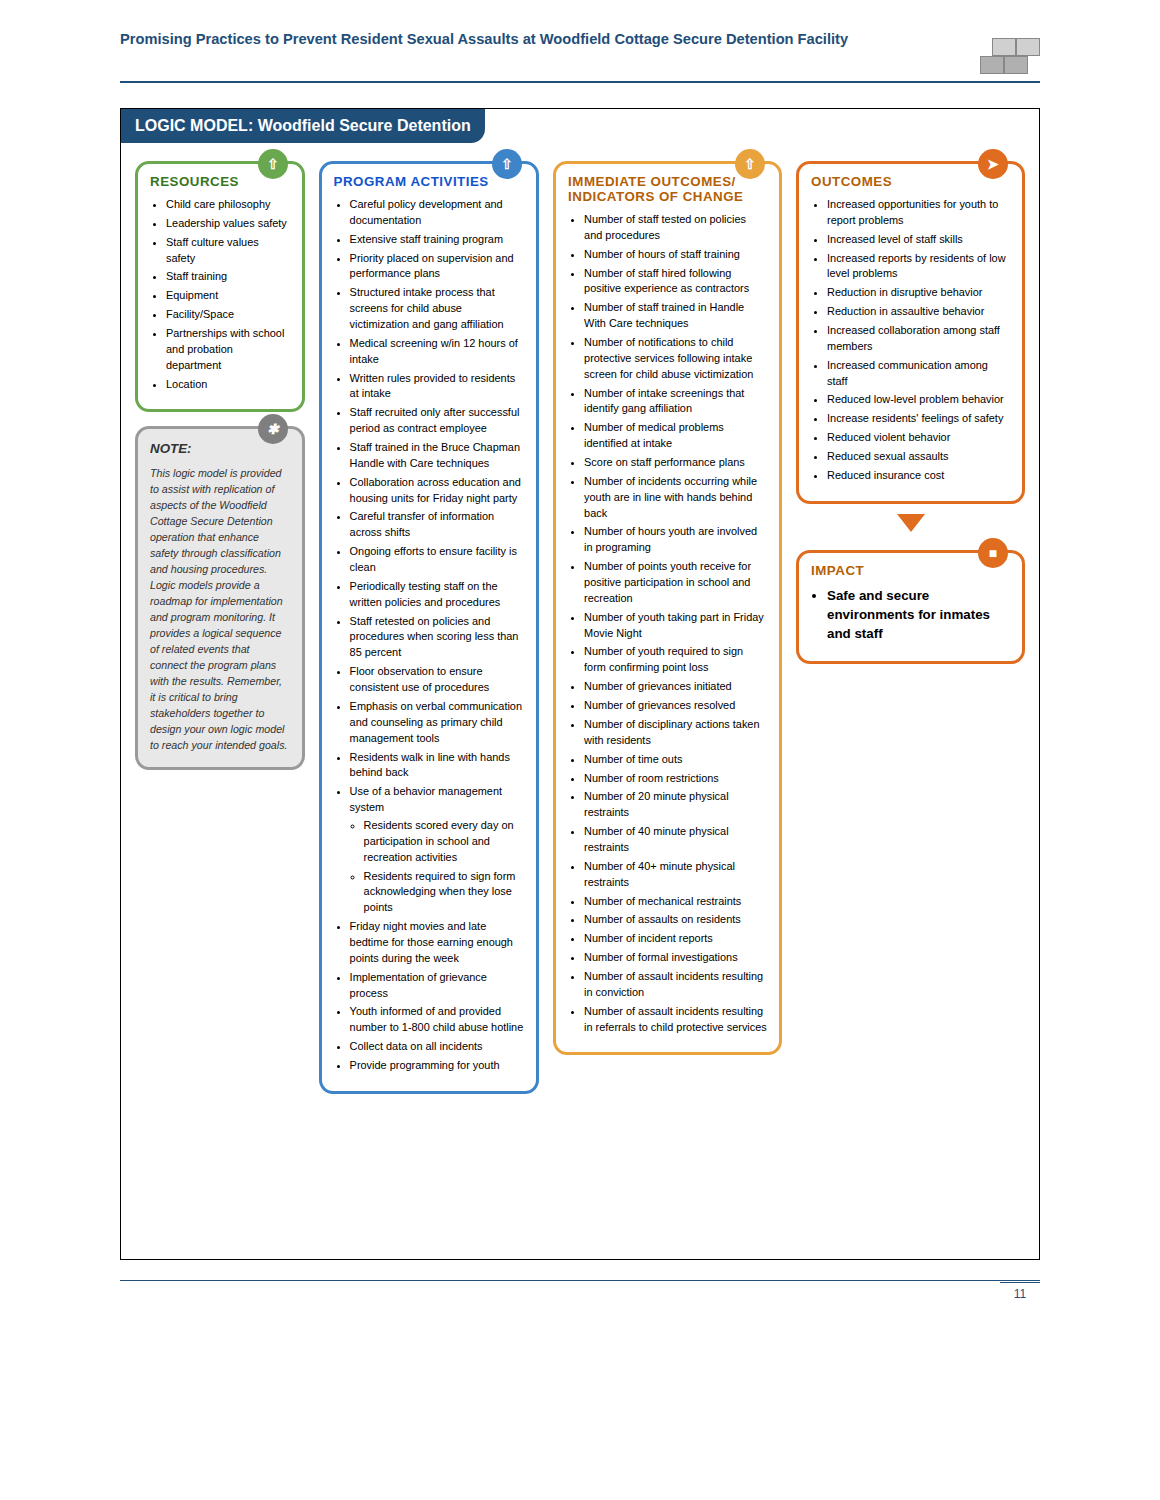Promising Practices to Prevent Resident Sexual Assaults at Woodfield Cottage Secure Detention Facility
LOGIC MODEL: Woodfield Secure Detention
⇧ RESOURCES
Child care philosophy
Leadership values safety
Staff culture values safety
Staff training
Equipment
Facility/Space
Partnerships with school and probation department
Location
✱ NOTE: This logic model is provided to assist with replication of aspects of the Woodfield Cottage Secure Detention operation that enhance safety through classification and housing procedures. Logic models provide a roadmap for implementation and program monitoring. It provides a logical sequence of related events that connect the program plans with the results. Remember, it is critical to bring stakeholders together to design your own logic model to reach your intended goals.
⇧ PROGRAM ACTIVITIES
Careful policy development and documentation
Extensive staff training program
Priority placed on supervision and performance plans
Structured intake process that screens for child abuse victimization and gang affiliation
Medical screening w/in 12 hours of intake
Written rules provided to residents at intake
Staff recruited only after successful period as contract employee
Staff trained in the Bruce Chapman Handle with Care techniques
Collaboration across education and housing units for Friday night party
Careful transfer of information across shifts
Ongoing efforts to ensure facility is clean
Periodically testing staff on the written policies and procedures
Staff retested on policies and procedures when scoring less than 85 percent
Floor observation to ensure consistent use of procedures
Emphasis on verbal communication and counseling as primary child management tools
Residents walk in line with hands behind back
Use of a behavior management system
Residents scored every day on participation in school and recreation activities
Residents required to sign form acknowledging when they lose points
Friday night movies and late bedtime for those earning enough points during the week
Implementation of grievance process
Youth informed of and provided number to 1-800 child abuse hotline
Collect data on all incidents
Provide programming for youth
⇧ IMMEDIATE OUTCOMES/
INDICATORS OF CHANGE
Number of staff tested on policies and procedures
Number of hours of staff training
Number of staff hired following positive experience as contractors
Number of staff trained in Handle With Care techniques
Number of notifications to child protective services following intake screen for child abuse victimization
Number of intake screenings that identify gang affiliation
Number of medical problems identified at intake
Score on staff performance plans
Number of incidents occurring while youth are in line with hands behind back
Number of hours youth are involved in programing
Number of points youth receive for positive participation in school and recreation
Number of youth taking part in Friday Movie Night
Number of youth required to sign form confirming point loss
Number of grievances initiated
Number of grievances resolved
Number of disciplinary actions taken with residents
Number of time outs
Number of room restrictions
Number of 20 minute physical restraints
Number of 40 minute physical restraints
Number of 40+ minute physical restraints
Number of mechanical restraints
Number of assaults on residents
Number of incident reports
Number of formal investigations
Number of assault incidents resulting in conviction
Number of assault incidents resulting in referrals to child protective services
➤ OUTCOMES
Increased opportunities for youth to report problems
Increased level of staff skills
Increased reports by residents of low level problems
Reduction in disruptive behavior
Reduction in assaultive behavior
Increased collaboration among staff members
Increased communication among staff
Reduced low-level problem behavior
Increase residents' feelings of safety
Reduced violent behavior
Reduced sexual assaults
Reduced insurance cost
■ IMPACT
Safe and secure environments for inmates and staff
11